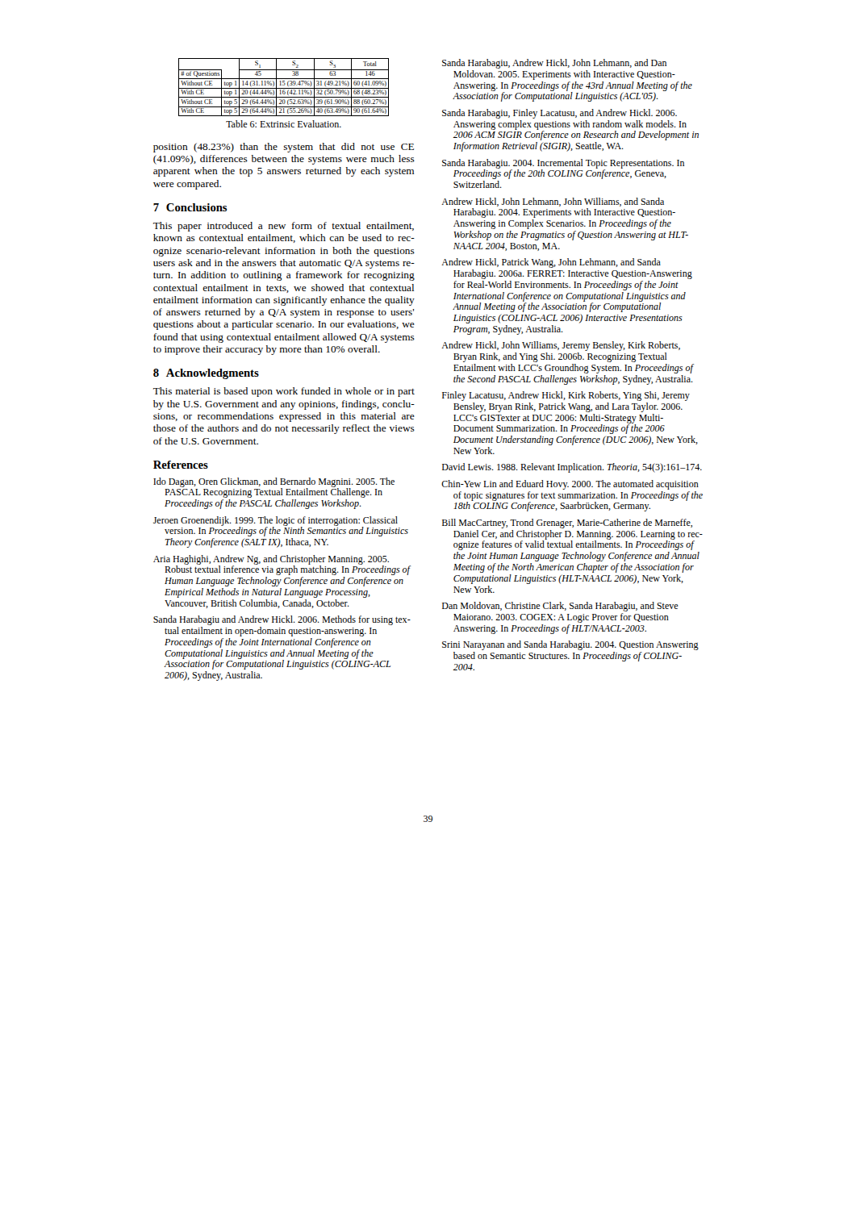| | | S 1 | S 2 | S 3 | Total |
| # of Questions | | 45 | 38 | 63 | 146 |
| Without CE | top 1 | 14 (31.11%) | 15 (39.47%) | 31 (49.21%) | 60 (41.09%) |
| With CE | top 1 | 20 (44.44%) | 16 (42.11%) | 32 (50.79%) | 68 (48.23%) |
| Without CE | top 5 | 29 (64.44%) | 20 (52.63%) | 39 (61.90%) | 88 (60.27%) |
| With CE | top 5 | 29 (64.44%) | 21 (55.26%) | 40 (63.49%) | 90 (61.64%) |
Table 6: Extrinsic Evaluation.
position (48.23%) than the system that did not use CE (41.09%), differences between the systems were much less apparent when the top 5 answers returned by each system were compared.
7 Conclusions
This paper introduced a new form of textual entailment, known as contextual entailment, which can be used to recognize scenario-relevant information in both the questions users ask and in the answers that automatic Q/A systems return. In addition to outlining a framework for recognizing contextual entailment in texts, we showed that contextual entailment information can significantly enhance the quality of answers returned by a Q/A system in response to users' questions about a particular scenario. In our evaluations, we found that using contextual entailment allowed Q/A systems to improve their accuracy by more than 10% overall.
8 Acknowledgments
This material is based upon work funded in whole or in part by the U.S. Government and any opinions, findings, conclusions, or recommendations expressed in this material are those of the authors and do not necessarily reflect the views of the U.S. Government.
References
Ido Dagan, Oren Glickman, and Bernardo Magnini. 2005. The PASCAL Recognizing Textual Entailment Challenge. In Proceedings of the PASCAL Challenges Workshop.
Jeroen Groenendijk. 1999. The logic of interrogation: Classical version. In Proceedings of the Ninth Semantics and Linguistics Theory Conference (SALT IX), Ithaca, NY.
Aria Haghighi, Andrew Ng, and Christopher Manning. 2005. Robust textual inference via graph matching. In Proceedings of Human Language Technology Conference and Conference on Empirical Methods in Natural Language Processing, Vancouver, British Columbia, Canada, October.
Sanda Harabagiu and Andrew Hickl. 2006. Methods for using textual entailment in open-domain question-answering. In Proceedings of the Joint International Conference on Computational Linguistics and Annual Meeting of the Association for Computational Linguistics (COLING-ACL 2006), Sydney, Australia.
Sanda Harabagiu, Andrew Hickl, John Lehmann, and Dan Moldovan. 2005. Experiments with Interactive Question-Answering. In Proceedings of the 43rd Annual Meeting of the Association for Computational Linguistics (ACL'05).
Sanda Harabagiu, Finley Lacatusu, and Andrew Hickl. 2006. Answering complex questions with random walk models. In 2006 ACM SIGIR Conference on Research and Development in Information Retrieval (SIGIR), Seattle, WA.
Sanda Harabagiu. 2004. Incremental Topic Representations. In Proceedings of the 20th COLING Conference, Geneva, Switzerland.
Andrew Hickl, John Lehmann, John Williams, and Sanda Harabagiu. 2004. Experiments with Interactive Question-Answering in Complex Scenarios. In Proceedings of the Workshop on the Pragmatics of Question Answering at HLT-NAACL 2004, Boston, MA.
Andrew Hickl, Patrick Wang, John Lehmann, and Sanda Harabagiu. 2006a. FERRET: Interactive Question-Answering for Real-World Environments. In Proceedings of the Joint International Conference on Computational Linguistics and Annual Meeting of the Association for Computational Linguistics (COLING-ACL 2006) Interactive Presentations Program, Sydney, Australia.
Andrew Hickl, John Williams, Jeremy Bensley, Kirk Roberts, Bryan Rink, and Ying Shi. 2006b. Recognizing Textual Entailment with LCC's Groundhog System. In Proceedings of the Second PASCAL Challenges Workshop, Sydney, Australia.
Finley Lacatusu, Andrew Hickl, Kirk Roberts, Ying Shi, Jeremy Bensley, Bryan Rink, Patrick Wang, and Lara Taylor. 2006. LCC's GISTexter at DUC 2006: Multi-Strategy Multi-Document Summarization. In Proceedings of the 2006 Document Understanding Conference (DUC 2006), New York, New York.
David Lewis. 1988. Relevant Implication. Theoria, 54(3):161–174.
Chin-Yew Lin and Eduard Hovy. 2000. The automated acquisition of topic signatures for text summarization. In Proceedings of the 18th COLING Conference, Saarbrücken, Germany.
Bill MacCartney, Trond Grenager, Marie-Catherine de Marneffe, Daniel Cer, and Christopher D. Manning. 2006. Learning to recognize features of valid textual entailments. In Proceedings of the Joint Human Language Technology Conference and Annual Meeting of the North American Chapter of the Association for Computational Linguistics (HLT-NAACL 2006), New York, New York.
Dan Moldovan, Christine Clark, Sanda Harabagiu, and Steve Maiorano. 2003. COGEX: A Logic Prover for Question Answering. In Proceedings of HLT/NAACL-2003.
Srini Narayanan and Sanda Harabagiu. 2004. Question Answering based on Semantic Structures. In Proceedings of COLING-2004.
39